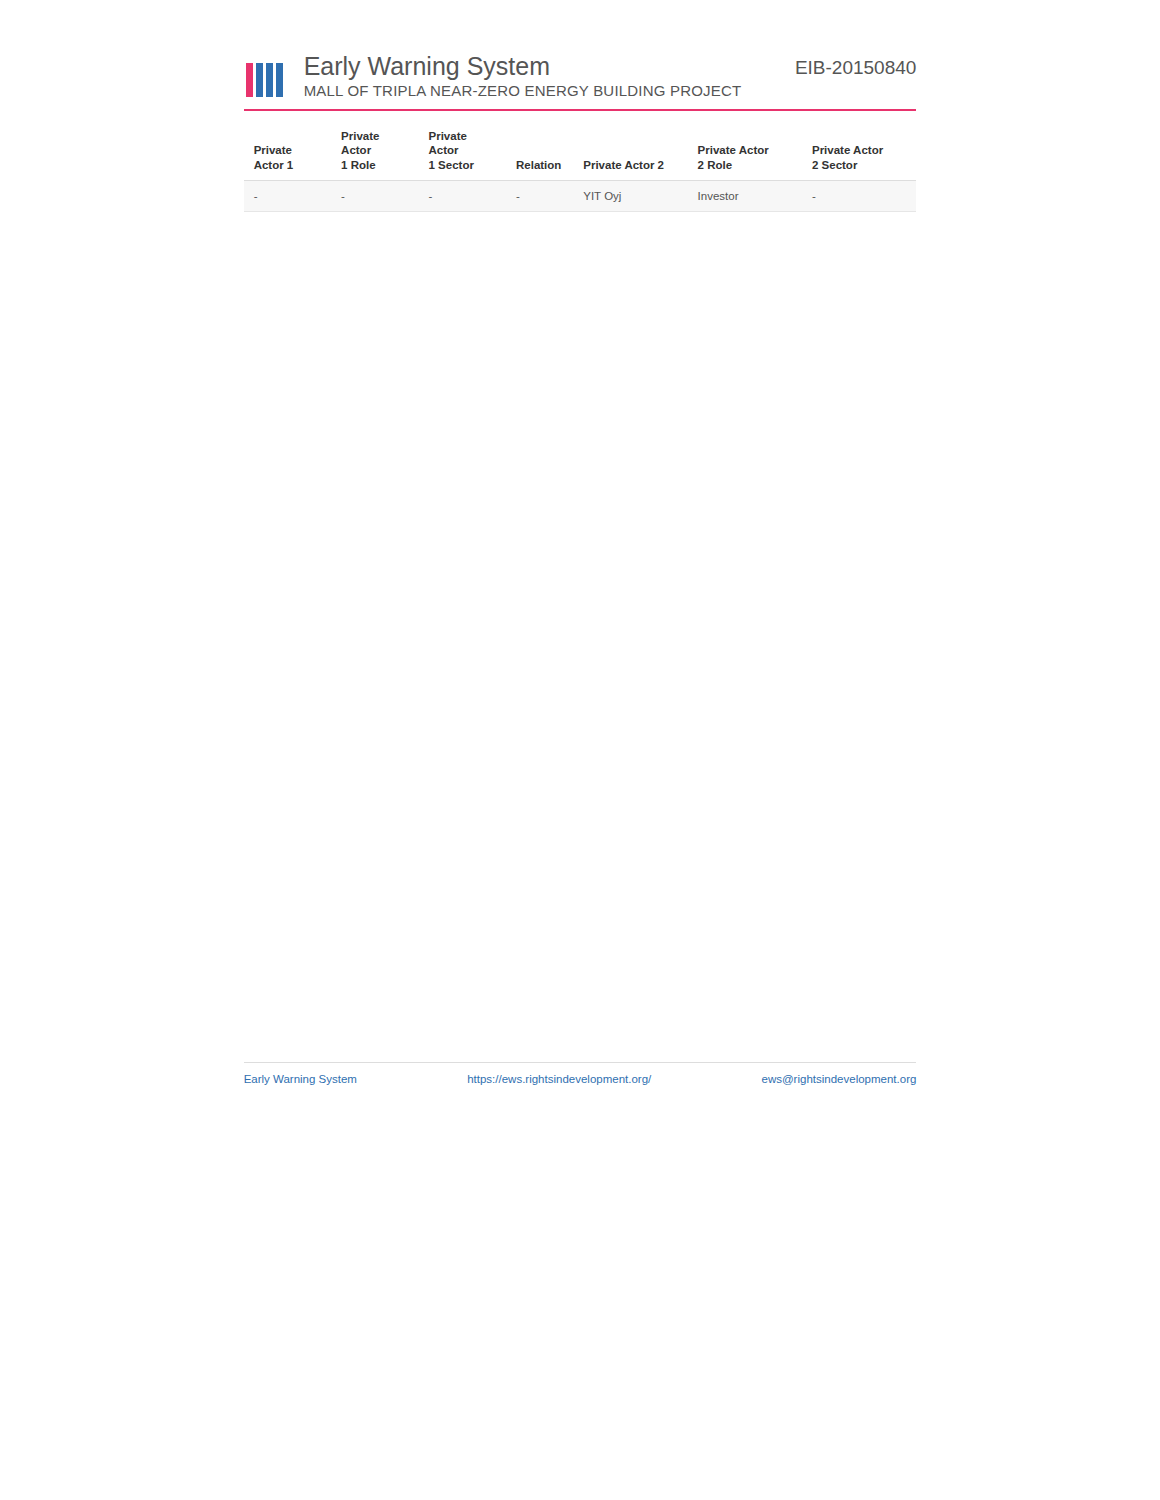Early Warning System
MALL OF TRIPLA NEAR-ZERO ENERGY BUILDING PROJECT
EIB-20150840
| Private Actor 1 | Private Actor 1 Role | Private Actor 1 Sector | Relation | Private Actor 2 | Private Actor 2 Role | Private Actor 2 Sector |
| --- | --- | --- | --- | --- | --- | --- |
| - | - | - | - | YIT Oyj | Investor | - |
Early Warning System
https://ews.rightsindevelopment.org/
ews@rightsindevelopment.org